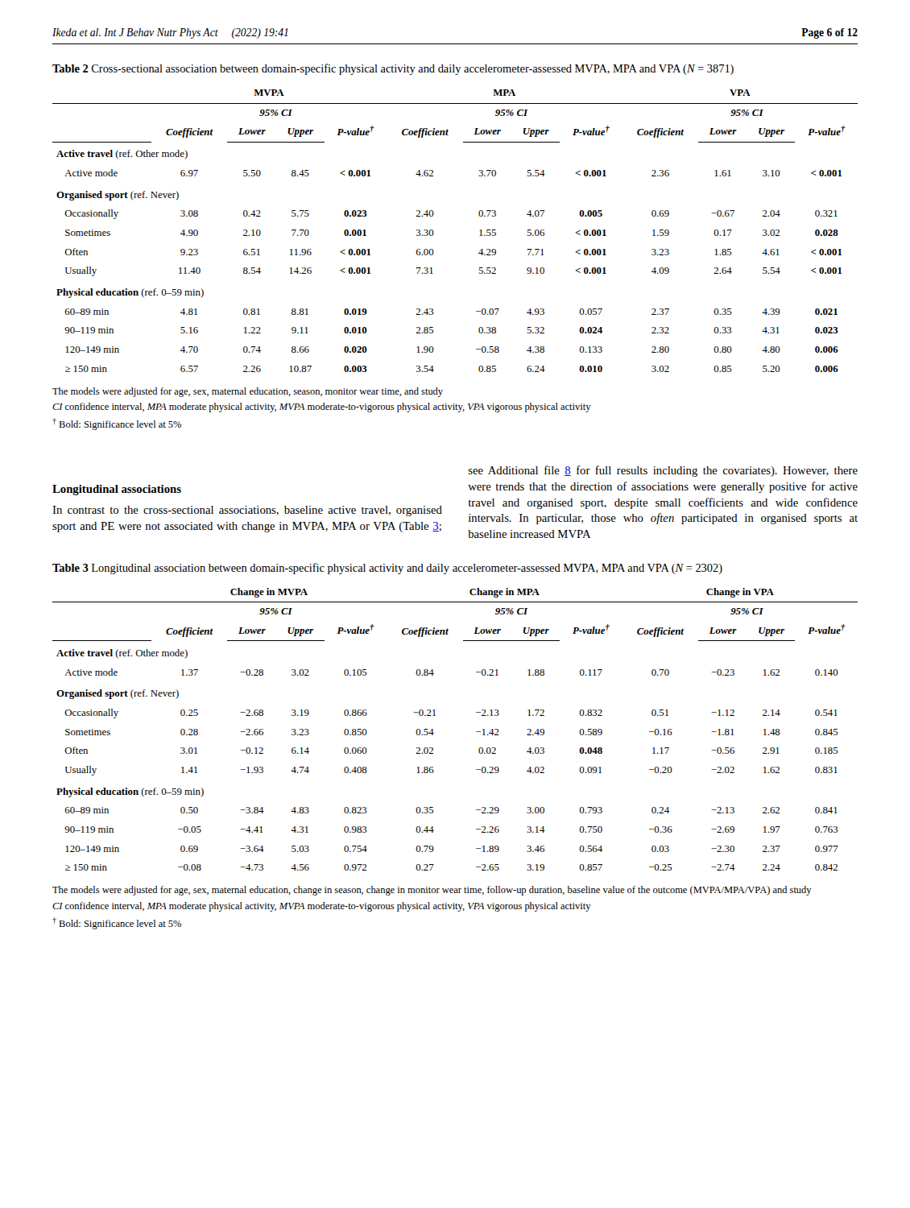Ikeda et al. Int J Behav Nutr Phys Act (2022) 19:41
Page 6 of 12
Table 2 Cross-sectional association between domain-specific physical activity and daily accelerometer-assessed MVPA, MPA and VPA (N = 3871)
| | MVPA | MPA | VPA |
| --- | --- | --- | --- |
| | Coefficient | 95% CI | P -value † | Coefficient | 95% CI | P -value † | Coefficient | 95% CI | P -value † |
| | Lower | Upper | Lower | Upper | Lower | Upper |
| Active travel (ref. Other mode) |
| Active mode | 6.97 | 5.50 | 8.45 | < 0.001 | 4.62 | 3.70 | 5.54 | < 0.001 | 2.36 | 1.61 | 3.10 | < 0.001 |
| Organised sport (ref. Never) |
| Occasionally | 3.08 | 0.42 | 5.75 | 0.023 | 2.40 | 0.73 | 4.07 | 0.005 | 0.69 | −0.67 | 2.04 | 0.321 |
| Sometimes | 4.90 | 2.10 | 7.70 | 0.001 | 3.30 | 1.55 | 5.06 | < 0.001 | 1.59 | 0.17 | 3.02 | 0.028 |
| Often | 9.23 | 6.51 | 11.96 | < 0.001 | 6.00 | 4.29 | 7.71 | < 0.001 | 3.23 | 1.85 | 4.61 | < 0.001 |
| Usually | 11.40 | 8.54 | 14.26 | < 0.001 | 7.31 | 5.52 | 9.10 | < 0.001 | 4.09 | 2.64 | 5.54 | < 0.001 |
| Physical education (ref. 0–59 min) |
| 60–89 min | 4.81 | 0.81 | 8.81 | 0.019 | 2.43 | −0.07 | 4.93 | 0.057 | 2.37 | 0.35 | 4.39 | 0.021 |
| 90–119 min | 5.16 | 1.22 | 9.11 | 0.010 | 2.85 | 0.38 | 5.32 | 0.024 | 2.32 | 0.33 | 4.31 | 0.023 |
| 120–149 min | 4.70 | 0.74 | 8.66 | 0.020 | 1.90 | −0.58 | 4.38 | 0.133 | 2.80 | 0.80 | 4.80 | 0.006 |
| ≥ 150 min | 6.57 | 2.26 | 10.87 | 0.003 | 3.54 | 0.85 | 6.24 | 0.010 | 3.02 | 0.85 | 5.20 | 0.006 |
The models were adjusted for age, sex, maternal education, season, monitor wear time, and study
CI confidence interval, MPA moderate physical activity, MVPA moderate-to-vigorous physical activity, VPA vigorous physical activity
† Bold: Significance level at 5%
Longitudinal associations
In contrast to the cross-sectional associations, baseline active travel, organised sport and PE were not associated with change in MVPA, MPA or VPA (Table 3; see Additional file 8 for full results including the covariates). However, there were trends that the direction of associations were generally positive for active travel and organised sport, despite small coefficients and wide confidence intervals. In particular, those who often participated in organised sports at baseline increased MVPA
Table 3 Longitudinal association between domain-specific physical activity and daily accelerometer-assessed MVPA, MPA and VPA (N = 2302)
| | Change in MVPA | Change in MPA | Change in VPA |
| --- | --- | --- | --- |
| | Coefficient | 95% CI | P -value † | Coefficient | 95% CI | P -value † | Coefficient | 95% CI | P -value † |
| | Lower | Upper | Lower | Upper | Lower | Upper |
| Active travel (ref. Other mode) |
| Active mode | 1.37 | −0.28 | 3.02 | 0.105 | 0.84 | −0.21 | 1.88 | 0.117 | 0.70 | −0.23 | 1.62 | 0.140 |
| Organised sport (ref. Never) |
| Occasionally | 0.25 | −2.68 | 3.19 | 0.866 | −0.21 | −2.13 | 1.72 | 0.832 | 0.51 | −1.12 | 2.14 | 0.541 |
| Sometimes | 0.28 | −2.66 | 3.23 | 0.850 | 0.54 | −1.42 | 2.49 | 0.589 | −0.16 | −1.81 | 1.48 | 0.845 |
| Often | 3.01 | −0.12 | 6.14 | 0.060 | 2.02 | 0.02 | 4.03 | 0.048 | 1.17 | −0.56 | 2.91 | 0.185 |
| Usually | 1.41 | −1.93 | 4.74 | 0.408 | 1.86 | −0.29 | 4.02 | 0.091 | −0.20 | −2.02 | 1.62 | 0.831 |
| Physical education (ref. 0–59 min) |
| 60–89 min | 0.50 | −3.84 | 4.83 | 0.823 | 0.35 | −2.29 | 3.00 | 0.793 | 0.24 | −2.13 | 2.62 | 0.841 |
| 90–119 min | −0.05 | −4.41 | 4.31 | 0.983 | 0.44 | −2.26 | 3.14 | 0.750 | −0.36 | −2.69 | 1.97 | 0.763 |
| 120–149 min | 0.69 | −3.64 | 5.03 | 0.754 | 0.79 | −1.89 | 3.46 | 0.564 | 0.03 | −2.30 | 2.37 | 0.977 |
| ≥ 150 min | −0.08 | −4.73 | 4.56 | 0.972 | 0.27 | −2.65 | 3.19 | 0.857 | −0.25 | −2.74 | 2.24 | 0.842 |
The models were adjusted for age, sex, maternal education, change in season, change in monitor wear time, follow-up duration, baseline value of the outcome (MVPA/MPA/VPA) and study
CI confidence interval, MPA moderate physical activity, MVPA moderate-to-vigorous physical activity, VPA vigorous physical activity
† Bold: Significance level at 5%